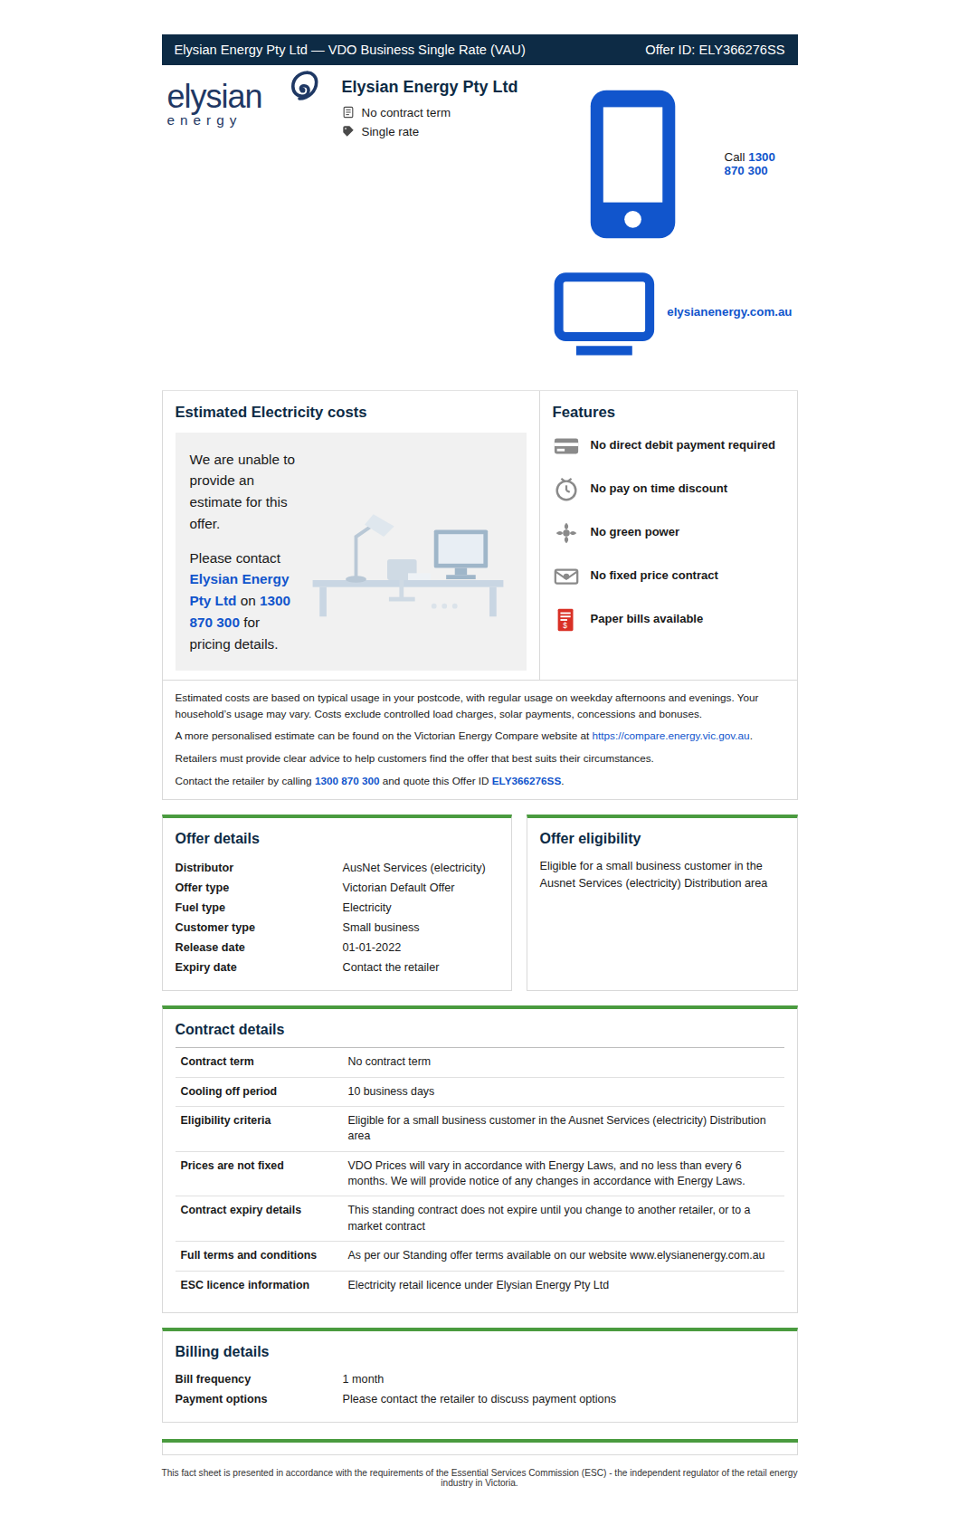Elysian Energy Pty Ltd — VDO Business Single Rate (VAU)
Offer ID: ELY366276SS
elysian energy
Elysian Energy Pty Ltd
No contract term
Single rate
Call 1300 870 300
elysianenergy.com.au
Estimated Electricity costs
We are unable to provide an estimate for this offer.
Please contact Elysian Energy Pty Ltd on 1300 870 300 for pricing details.
Features
No direct debit payment required
No pay on time discount
No green power
No fixed price contract
$
Paper bills available
Estimated costs are based on typical usage in your postcode, with regular usage on weekday afternoons and evenings. Your household’s usage may vary. Costs exclude controlled load charges, solar payments, concessions and bonuses.
A more personalised estimate can be found on the Victorian Energy Compare website at https://compare.energy.vic.gov.au.
Retailers must provide clear advice to help customers find the offer that best suits their circumstances.
Contact the retailer by calling 1300 870 300 and quote this Offer ID ELY366276SS.
Offer details
| Distributor | AusNet Services (electricity) |
| Offer type | Victorian Default Offer |
| Fuel type | Electricity |
| Customer type | Small business |
| Release date | 01-01-2022 |
| Expiry date | Contact the retailer |
Offer eligibility
Eligible for a small business customer in the Ausnet Services (electricity) Distribution area
Contract details
| Contract term | No contract term |
| Cooling off period | 10 business days |
| Eligibility criteria | Eligible for a small business customer in the Ausnet Services (electricity) Distribution area |
| Prices are not fixed | VDO Prices will vary in accordance with Energy Laws, and no less than every 6 months. We will provide notice of any changes in accordance with Energy Laws. |
| Contract expiry details | This standing contract does not expire until you change to another retailer, or to a market contract |
| Full terms and conditions | As per our Standing offer terms available on our website www.elysianenergy.com.au |
| ESC licence information | Electricity retail licence under Elysian Energy Pty Ltd |
Billing details
| Bill frequency | 1 month |
| Payment options | Please contact the retailer to discuss payment options |
This fact sheet is presented in accordance with the requirements of the Essential Services Commission (ESC) - the independent regulator of the retail energy industry in Victoria.